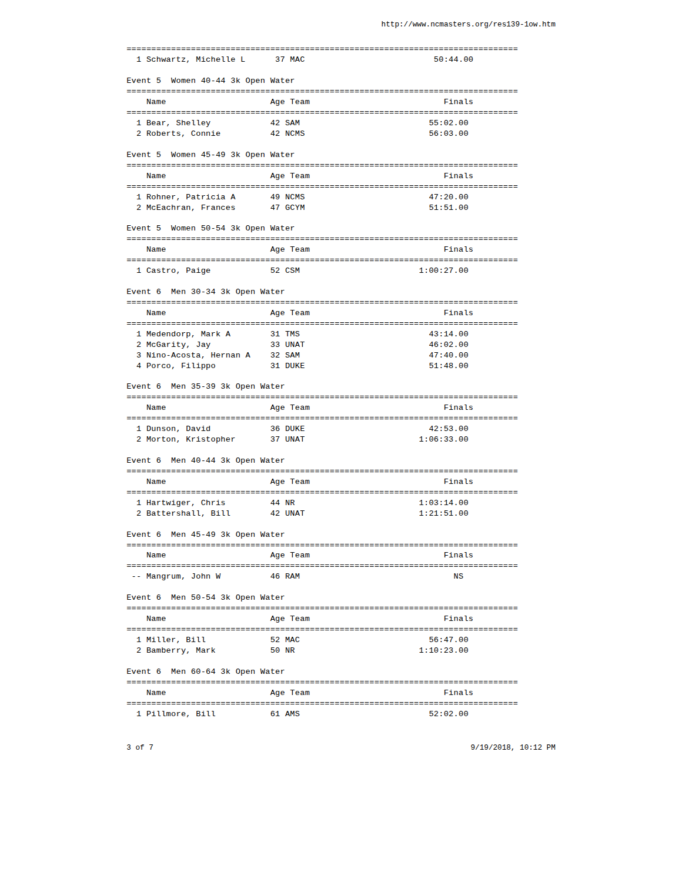http://www.ncmasters.org/res139-1ow.htm
===============================================================================
  1 Schwartz, Michelle L      37 MAC                          50:44.00

Event 5  Women 40-44 3k Open Water
===============================================================================
    Name                     Age Team                           Finals
===============================================================================
  1 Bear, Shelley            42 SAM                          55:02.00
  2 Roberts, Connie          42 NCMS                         56:03.00

Event 5  Women 45-49 3k Open Water
===============================================================================
    Name                     Age Team                           Finals
===============================================================================
  1 Rohner, Patricia A       49 NCMS                         47:20.00
  2 McEachran, Frances       47 GCYM                         51:51.00

Event 5  Women 50-54 3k Open Water
===============================================================================
    Name                     Age Team                           Finals
===============================================================================
  1 Castro, Paige            52 CSM                        1:00:27.00

Event 6  Men 30-34 3k Open Water
===============================================================================
    Name                     Age Team                           Finals
===============================================================================
  1 Medendorp, Mark A        31 TMS                          43:14.00
  2 McGarity, Jay            33 UNAT                         46:02.00
  3 Nino-Acosta, Hernan A    32 SAM                          47:40.00
  4 Porco, Filippo           31 DUKE                         51:48.00

Event 6  Men 35-39 3k Open Water
===============================================================================
    Name                     Age Team                           Finals
===============================================================================
  1 Dunson, David            36 DUKE                         42:53.00
  2 Morton, Kristopher       37 UNAT                       1:06:33.00

Event 6  Men 40-44 3k Open Water
===============================================================================
    Name                     Age Team                           Finals
===============================================================================
  1 Hartwiger, Chris         44 NR                         1:03:14.00
  2 Battershall, Bill        42 UNAT                       1:21:51.00

Event 6  Men 45-49 3k Open Water
===============================================================================
    Name                     Age Team                           Finals
===============================================================================
 -- Mangrum, John W          46 RAM                               NS

Event 6  Men 50-54 3k Open Water
===============================================================================
    Name                     Age Team                           Finals
===============================================================================
  1 Miller, Bill             52 MAC                          56:47.00
  2 Bamberry, Mark           50 NR                         1:10:23.00

Event 6  Men 60-64 3k Open Water
===============================================================================
    Name                     Age Team                           Finals
===============================================================================
  1 Pillmore, Bill           61 AMS                          52:02.00
3 of 7 9/19/2018, 10:12 PM